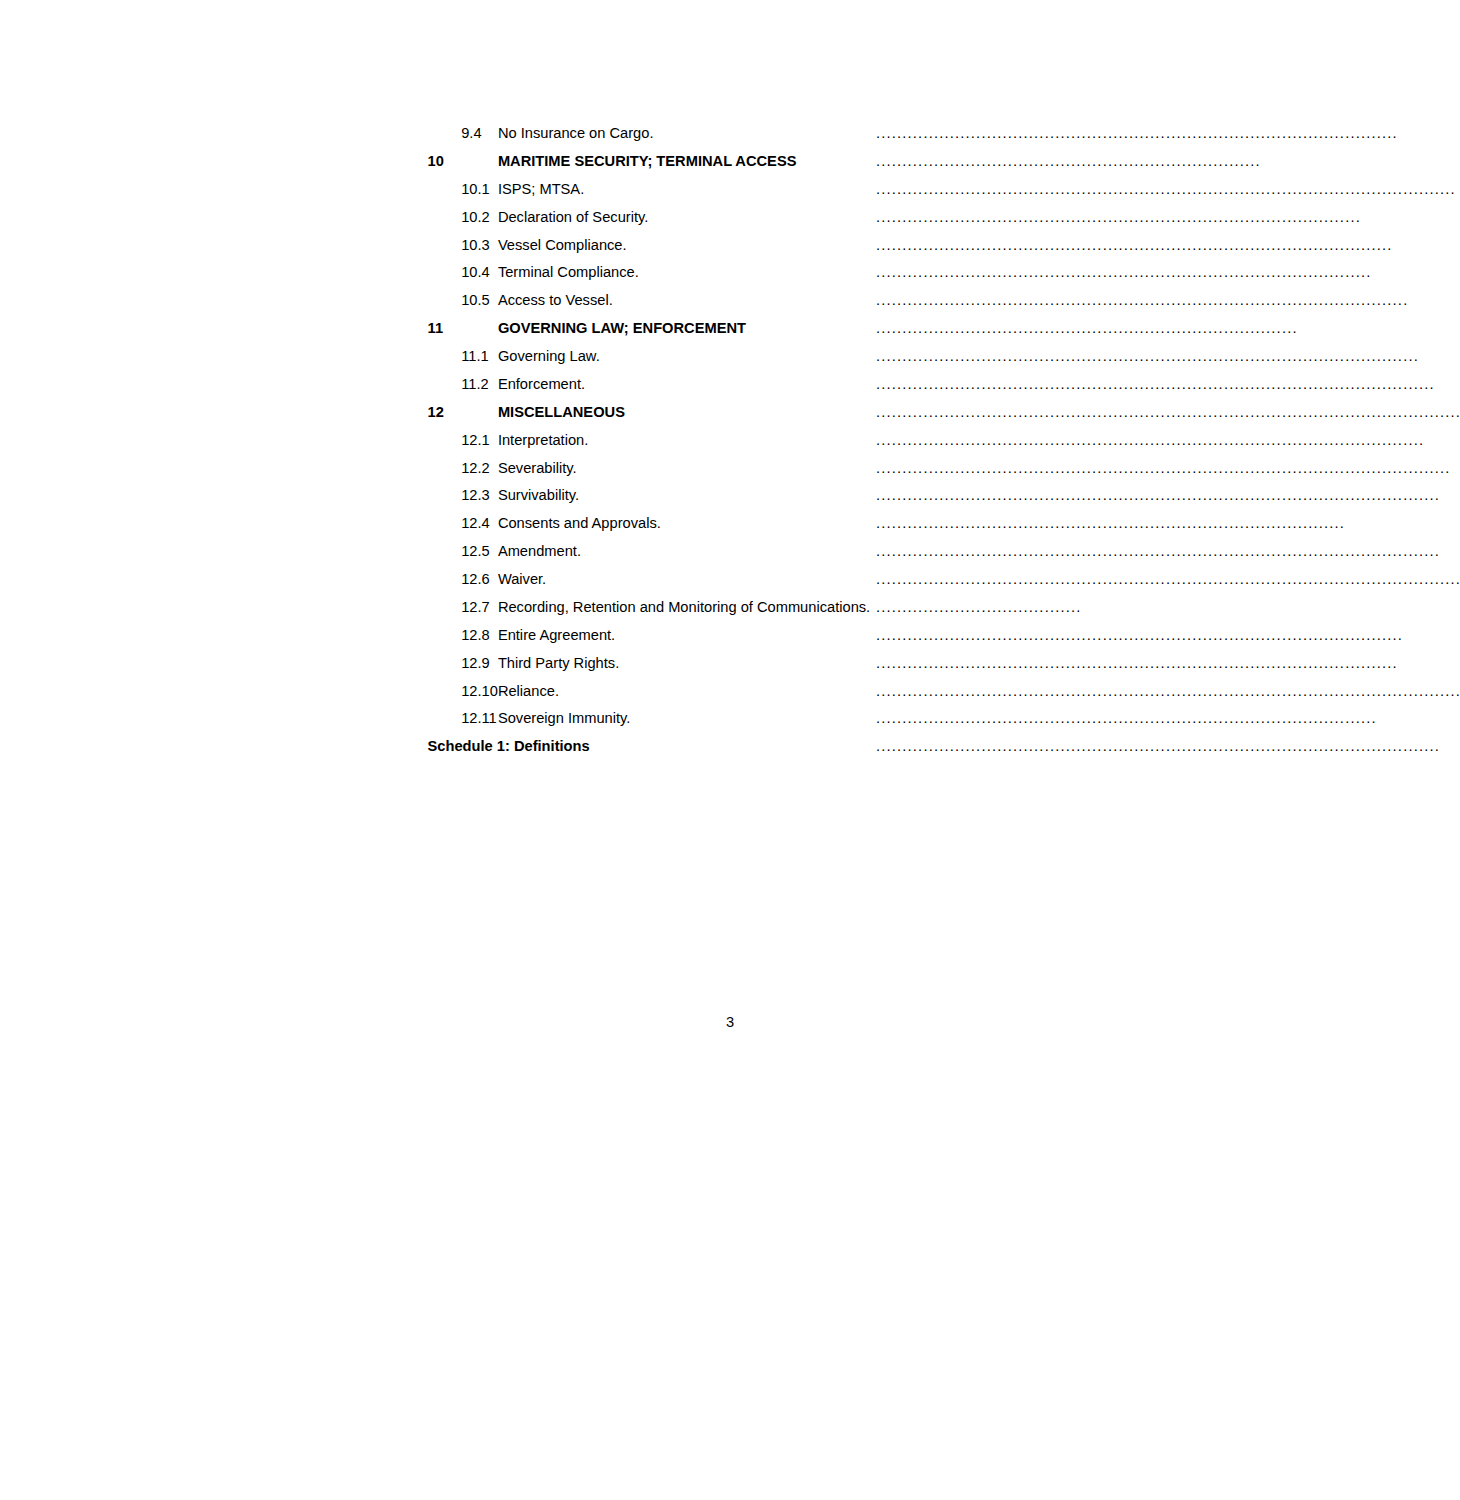| 9.4 | No Insurance on Cargo. | ................................................................................................... | 16 |
| 10 | MARITIME SECURITY; TERMINAL ACCESS | ......................................................................... | 16 |
| 10.1 | ISPS; MTSA. | .............................................................................................................. | 16 |
| 10.2 | Declaration of Security. | ............................................................................................ | 16 |
| 10.3 | Vessel Compliance. | .................................................................................................. | 16 |
| 10.4 | Terminal Compliance. | .............................................................................................. | 16 |
| 10.5 | Access to Vessel. | ..................................................................................................... | 17 |
| 11 | GOVERNING LAW; ENFORCEMENT | ................................................................................ | 17 |
| 11.1 | Governing Law. | ....................................................................................................... | 17 |
| 11.2 | Enforcement. | .......................................................................................................... | 17 |
| 12 | MISCELLANEOUS | ................................................................................................................. | 17 |
| 12.1 | Interpretation. | ........................................................................................................ | 17 |
| 12.2 | Severability. | ............................................................................................................. | 18 |
| 12.3 | Survivability. | ........................................................................................................... | 18 |
| 12.4 | Consents and Approvals. | ......................................................................................... | 18 |
| 12.5 | Amendment. | ........................................................................................................... | 18 |
| 12.6 | Waiver. | .................................................................................................................... | 18 |
| 12.7 | Recording, Retention and Monitoring of Communications. | ....................................... | 18 |
| 12.8 | Entire Agreement. | .................................................................................................... | 19 |
| 12.9 | Third Party Rights. | ................................................................................................... | 19 |
| 12.10 | Reliance. | ................................................................................................................. | 19 |
| 12.11 | Sovereign Immunity. | ............................................................................................... | 19 |
| Schedule 1: Definitions | ........................................................................................................... | 20 |
3